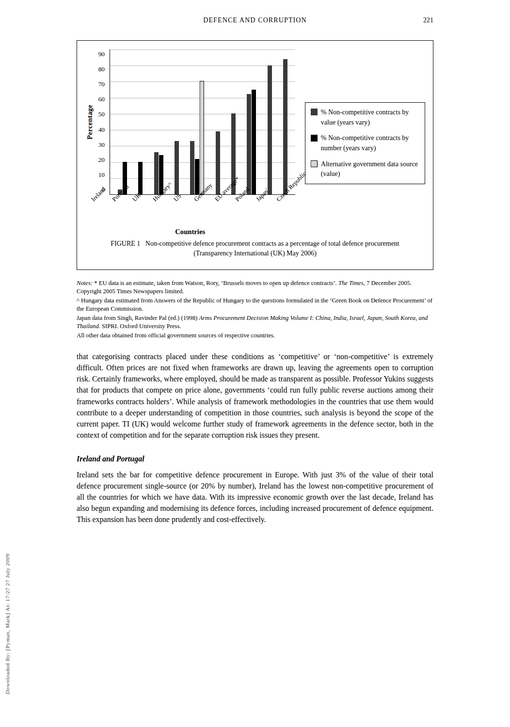Downloaded By: [Pyman, Mark] At: 17:27 27 July 2009
DEFENCE AND CORRUPTION 221
Percentage
90 80 70 60 50 40 30 20 10 0
Ireland Portugal UK Hungary^ US Germany EU average* Poland Japan` Czech Republic
Countries
% Non-competitive contracts by value (years vary)
% Non-competitive contracts by number (years vary)
Alternative government data source (value)
FIGURE 1 Non-competitive defence procurement contracts as a percentage of total defence procurement
(Transparency International (UK) May 2006)
Notes: * EU data is an estimate, taken from Watson, Rory, ‘Brussels moves to open up defence contracts’. The Times, 7 December 2005. Copyright 2005 Times Newspapers limited.
^ Hungary data estimated from Answers of the Republic of Hungary to the questions formulated in the ‘Green Book on Defence Procurement’ of the European Commission.
Japan data from Singh, Ravinder Pal (ed.) (1998) Arms Procurement Decision Making Volume I: China, India, Israel, Japan, South Korea, and Thailand. SIPRI. Oxford University Press.
All other data obtained from official government sources of respective countries.
that categorising contracts placed under these conditions as ‘competitive’ or ‘non-competitive’ is extremely difficult. Often prices are not fixed when frameworks are drawn up, leaving the agreements open to corruption risk. Certainly frameworks, where employed, should be made as transparent as possible. Professor Yukins suggests that for products that compete on price alone, governments ‘could run fully public reverse auctions among their frameworks contracts holders’. While analysis of framework methodologies in the countries that use them would contribute to a deeper understanding of competition in those countries, such analysis is beyond the scope of the current paper. TI (UK) would welcome further study of framework agreements in the defence sector, both in the context of competition and for the separate corruption risk issues they present.
Ireland and Portugal
Ireland sets the bar for competitive defence procurement in Europe. With just 3% of the value of their total defence procurement single-source (or 20% by number), Ireland has the lowest non-competitive procurement of all the countries for which we have data. With its impressive economic growth over the last decade, Ireland has also begun expanding and modernising its defence forces, including increased procurement of defence equipment. This expansion has been done prudently and cost-effectively.